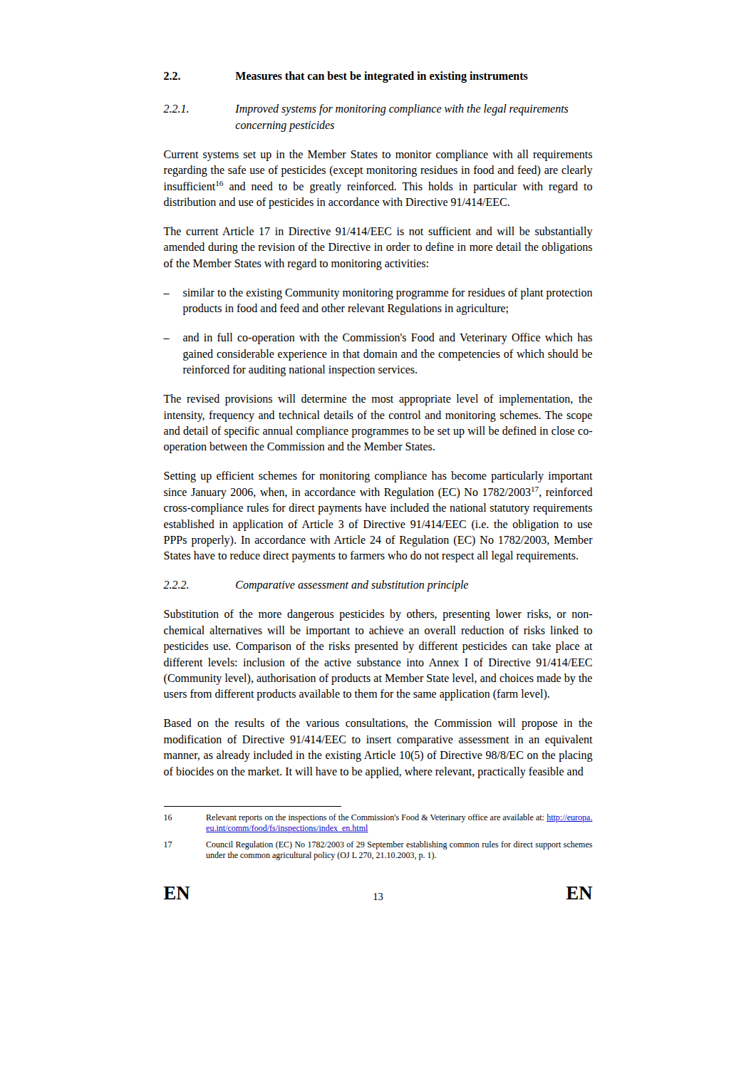2.2. Measures that can best be integrated in existing instruments
2.2.1. Improved systems for monitoring compliance with the legal requirements concerning pesticides
Current systems set up in the Member States to monitor compliance with all requirements regarding the safe use of pesticides (except monitoring residues in food and feed) are clearly insufficient16 and need to be greatly reinforced. This holds in particular with regard to distribution and use of pesticides in accordance with Directive 91/414/EEC.
The current Article 17 in Directive 91/414/EEC is not sufficient and will be substantially amended during the revision of the Directive in order to define in more detail the obligations of the Member States with regard to monitoring activities:
–similar to the existing Community monitoring programme for residues of plant protection products in food and feed and other relevant Regulations in agriculture;
–and in full co-operation with the Commission's Food and Veterinary Office which has gained considerable experience in that domain and the competencies of which should be reinforced for auditing national inspection services.
The revised provisions will determine the most appropriate level of implementation, the intensity, frequency and technical details of the control and monitoring schemes. The scope and detail of specific annual compliance programmes to be set up will be defined in close co-operation between the Commission and the Member States.
Setting up efficient schemes for monitoring compliance has become particularly important since January 2006, when, in accordance with Regulation (EC) No 1782/200317, reinforced cross-compliance rules for direct payments have included the national statutory requirements established in application of Article 3 of Directive 91/414/EEC (i.e. the obligation to use PPPs properly). In accordance with Article 24 of Regulation (EC) No 1782/2003, Member States have to reduce direct payments to farmers who do not respect all legal requirements.
2.2.2. Comparative assessment and substitution principle
Substitution of the more dangerous pesticides by others, presenting lower risks, or non-chemical alternatives will be important to achieve an overall reduction of risks linked to pesticides use. Comparison of the risks presented by different pesticides can take place at different levels: inclusion of the active substance into Annex I of Directive 91/414/EEC (Community level), authorisation of products at Member State level, and choices made by the users from different products available to them for the same application (farm level).
Based on the results of the various consultations, the Commission will propose in the modification of Directive 91/414/EEC to insert comparative assessment in an equivalent manner, as already included in the existing Article 10(5) of Directive 98/8/EC on the placing of biocides on the market. It will have to be applied, where relevant, practically feasible and
16
Relevant reports on the inspections of the Commission's Food & Veterinary office are available at: http://europa.eu.int/comm/food/fs/inspections/index_en.html
17
Council Regulation (EC) No 1782/2003 of 29 September establishing common rules for direct support schemes under the common agricultural policy (OJ L 270, 21.10.2003, p. 1).
EN
13
EN